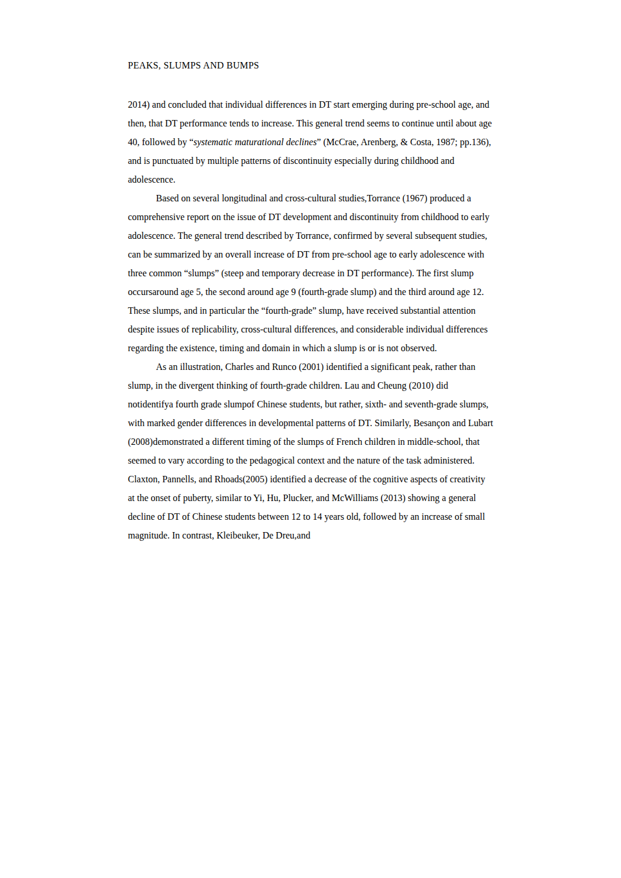Peaks, Slumps and Bumps
2014) and concluded that individual differences in DT start emerging during pre-school age, and then, that DT performance tends to increase. This general trend seems to continue until about age 40, followed by “systematic maturational declines” (McCrae, Arenberg, & Costa, 1987; pp.136), and is punctuated by multiple patterns of discontinuity especially during childhood and adolescence.
Based on several longitudinal and cross-cultural studies,Torrance (1967) produced a comprehensive report on the issue of DT development and discontinuity from childhood to early adolescence. The general trend described by Torrance, confirmed by several subsequent studies, can be summarized by an overall increase of DT from pre-school age to early adolescence with three common “slumps” (steep and temporary decrease in DT performance). The first slump occursaround age 5, the second around age 9 (fourth-grade slump) and the third around age 12. These slumps, and in particular the “fourth-grade” slump, have received substantial attention despite issues of replicability, cross-cultural differences, and considerable individual differences regarding the existence, timing and domain in which a slump is or is not observed.
As an illustration, Charles and Runco (2001) identified a significant peak, rather than slump, in the divergent thinking of fourth-grade children. Lau and Cheung (2010) did notidentifya fourth grade slumpof Chinese students, but rather, sixth- and seventh-grade slumps, with marked gender differences in developmental patterns of DT. Similarly, Besançon and Lubart (2008)demonstrated a different timing of the slumps of French children in middle-school, that seemed to vary according to the pedagogical context and the nature of the task administered. Claxton, Pannells, and Rhoads(2005) identified a decrease of the cognitive aspects of creativity at the onset of puberty, similar to Yi, Hu, Plucker, and McWilliams (2013) showing a general decline of DT of Chinese students between 12 to 14 years old, followed by an increase of small magnitude. In contrast, Kleibeuker, De Dreu,and